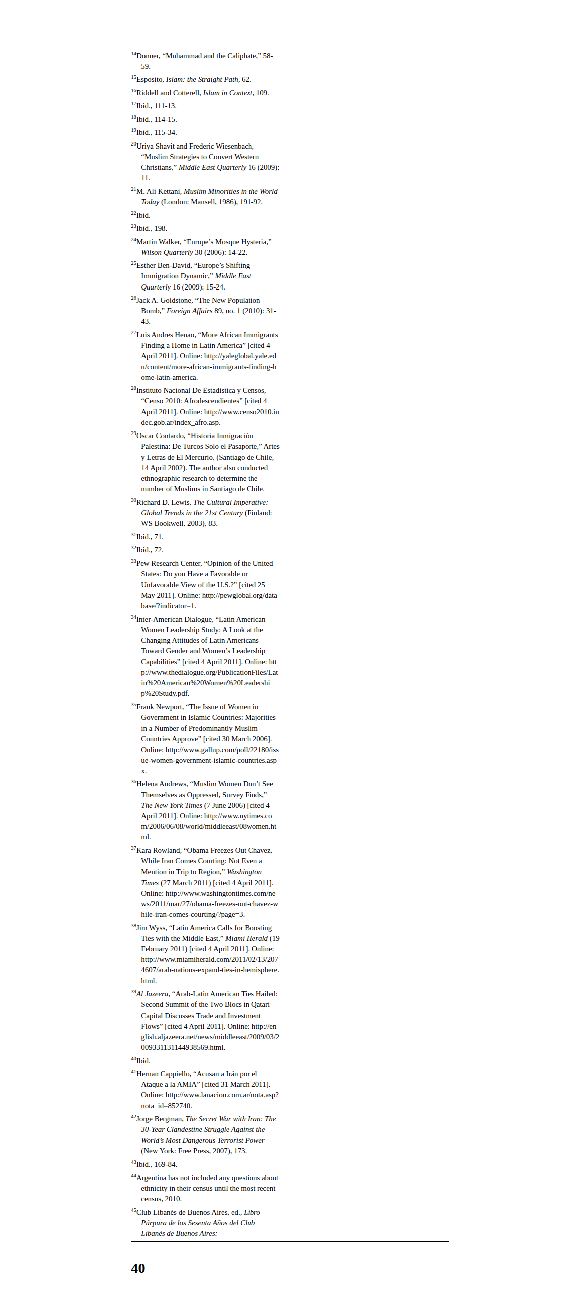14 Donner, “Muhammad and the Caliphate,” 58-59.
15 Esposito, Islam: the Straight Path, 62.
16 Riddell and Cotterell, Islam in Context, 109.
17 Ibid., 111-13.
18 Ibid., 114-15.
19 Ibid., 115-34.
20 Uriya Shavit and Frederic Wiesenbach, “Muslim Strategies to Convert Western Christians,” Middle East Quarterly 16 (2009): 11.
21 M. Ali Kettani, Muslim Minorities in the World Today (London: Mansell, 1986), 191-92.
22 Ibid.
23 Ibid., 198.
24 Martin Walker, “Europe’s Mosque Hysteria,” Wilson Quarterly 30 (2006): 14-22.
25 Esther Ben-David, “Europe’s Shifting Immigration Dynamic,” Middle East Quarterly 16 (2009): 15-24.
26 Jack A. Goldstone, “The New Population Bomb,” Foreign Affairs 89, no. 1 (2010): 31-43.
27 Luis Andres Henao, “More African Immigrants Finding a Home in Latin America” [cited 4 April 2011]. Online: http://yaleglobal.yale.edu/content/more-african-immigrants-finding-home-latin-america.
28 Instituto Nacional De Estadística y Censos, “Censo 2010: Afrodescendientes” [cited 4 April 2011]. Online: http://www.censo2010.indec.gob.ar/index_afro.asp.
29 Oscar Contardo, “Historia Inmigración Palestina: De Turcos Solo el Pasaporte,” Artes y Letras de El Mercurio, (Santiago de Chile, 14 April 2002). The author also conducted ethnographic research to determine the number of Muslims in Santiago de Chile.
30 Richard D. Lewis, The Cultural Imperative: Global Trends in the 21st Century (Finland: WS Bookwell, 2003), 83.
31 Ibid., 71.
32 Ibid., 72.
33 Pew Research Center, “Opinion of the United States: Do you Have a Favorable or Unfavorable View of the U.S.?” [cited 25 May 2011]. Online: http://pewglobal.org/database/?indicator=1.
34 Inter-American Dialogue, “Latin American Women Leadership Study: A Look at the Changing Attitudes of Latin Americans Toward Gender and Women’s Leadership Capabilities” [cited 4 April 2011]. Online: http://www.thedialogue.org/PublicationFiles/Latin%20American%20Women%20Leadership%20Study.pdf.
35 Frank Newport, “The Issue of Women in Government in Islamic Countries: Majorities in a Number of Predominantly Muslim Countries Approve” [cited 30 March 2006]. Online: http://www.gallup.com/poll/22180/issue-women-government-islamic-countries.aspx.
36 Helena Andrews, “Muslim Women Don’t See Themselves as Oppressed, Survey Finds,” The New York Times (7 June 2006) [cited 4 April 2011]. Online: http://www.nytimes.com/2006/06/08/world/middleeast/08women.html.
37 Kara Rowland, “Obama Freezes Out Chavez, While Iran Comes Courting: Not Even a Mention in Trip to Region,” Washington Times (27 March 2011) [cited 4 April 2011]. Online: http://www.washingtontimes.com/news/2011/mar/27/obama-freezes-out-chavez-while-iran-comes-courting/?page=3.
38 Jim Wyss, “Latin America Calls for Boosting Ties with the Middle East,” Miami Herald (19 February 2011) [cited 4 April 2011]. Online: http://www.miamiherald.com/2011/02/13/2074607/arab-nations-expand-ties-in-hemisphere.html.
39 Al Jazeera, “Arab-Latin American Ties Hailed: Second Summit of the Two Blocs in Qatari Capital Discusses Trade and Investment Flows” [cited 4 April 2011]. Online: http://english.aljazeera.net/news/middleeast/2009/03/2009331131144938569.html.
40 Ibid.
41 Hernan Cappiello, “Acusan a Irán por el Ataque a la AMIA” [cited 31 March 2011]. Online: http://www.lanacion.com.ar/nota.asp?nota_id=852740.
42 Jorge Bergman, The Secret War with Iran: The 30-Year Clandestine Struggle Against the World’s Most Dangerous Terrorist Power (New York: Free Press, 2007), 173.
43 Ibid., 169-84.
44 Argentina has not included any questions about ethnicity in their census until the most recent census, 2010.
45 Club Libanés de Buenos Aires, ed., Libro Púrpura de los Sesenta Años del Club Libanés de Buenos Aires:
40